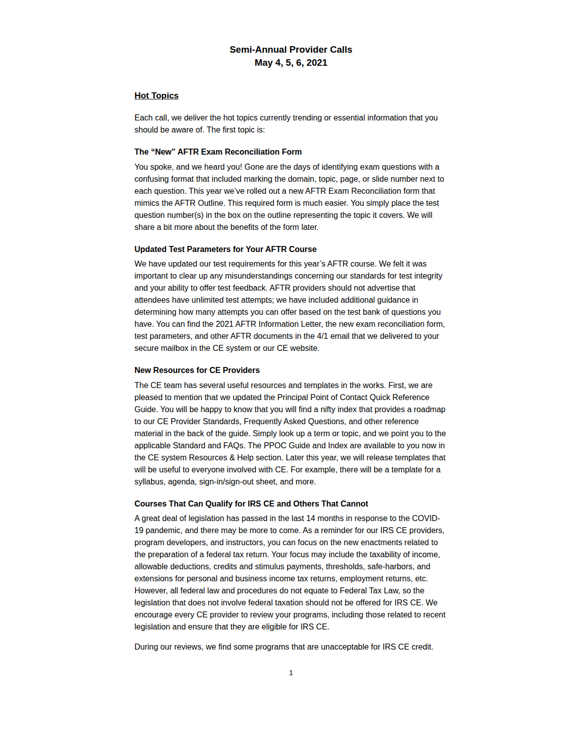Semi-Annual Provider Calls
May 4, 5, 6, 2021
Hot Topics
Each call, we deliver the hot topics currently trending or essential information that you should be aware of. The first topic is:
The “New” AFTR Exam Reconciliation Form
You spoke, and we heard you! Gone are the days of identifying exam questions with a confusing format that included marking the domain, topic, page, or slide number next to each question. This year we’ve rolled out a new AFTR Exam Reconciliation form that mimics the AFTR Outline. This required form is much easier. You simply place the test question number(s) in the box on the outline representing the topic it covers. We will share a bit more about the benefits of the form later.
Updated Test Parameters for Your AFTR Course
We have updated our test requirements for this year’s AFTR course. We felt it was important to clear up any misunderstandings concerning our standards for test integrity and your ability to offer test feedback. AFTR providers should not advertise that attendees have unlimited test attempts; we have included additional guidance in determining how many attempts you can offer based on the test bank of questions you have. You can find the 2021 AFTR Information Letter, the new exam reconciliation form, test parameters, and other AFTR documents in the 4/1 email that we delivered to your secure mailbox in the CE system or our CE website.
New Resources for CE Providers
The CE team has several useful resources and templates in the works. First, we are pleased to mention that we updated the Principal Point of Contact Quick Reference Guide. You will be happy to know that you will find a nifty index that provides a roadmap to our CE Provider Standards, Frequently Asked Questions, and other reference material in the back of the guide. Simply look up a term or topic, and we point you to the applicable Standard and FAQs. The PPOC Guide and Index are available to you now in the CE system Resources & Help section. Later this year, we will release templates that will be useful to everyone involved with CE. For example, there will be a template for a syllabus, agenda, sign-in/sign-out sheet, and more.
Courses That Can Qualify for IRS CE and Others That Cannot
A great deal of legislation has passed in the last 14 months in response to the COVID-19 pandemic, and there may be more to come. As a reminder for our IRS CE providers, program developers, and instructors, you can focus on the new enactments related to the preparation of a federal tax return. Your focus may include the taxability of income, allowable deductions, credits and stimulus payments, thresholds, safe-harbors, and extensions for personal and business income tax returns, employment returns, etc. However, all federal law and procedures do not equate to Federal Tax Law, so the legislation that does not involve federal taxation should not be offered for IRS CE. We encourage every CE provider to review your programs, including those related to recent legislation and ensure that they are eligible for IRS CE.
During our reviews, we find some programs that are unacceptable for IRS CE credit.
1